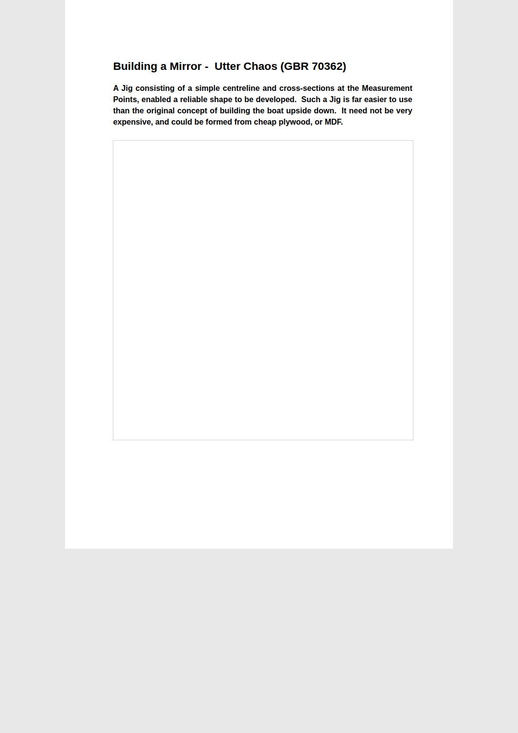Building a Mirror - Utter Chaos (GBR 70362)
A Jig consisting of a simple centreline and cross-sections at the Measurement Points, enabled a reliable shape to be developed. Such a Jig is far easier to use than the original concept of building the boat upside down. It need not be very expensive, and could be formed from cheap plywood, or MDF.